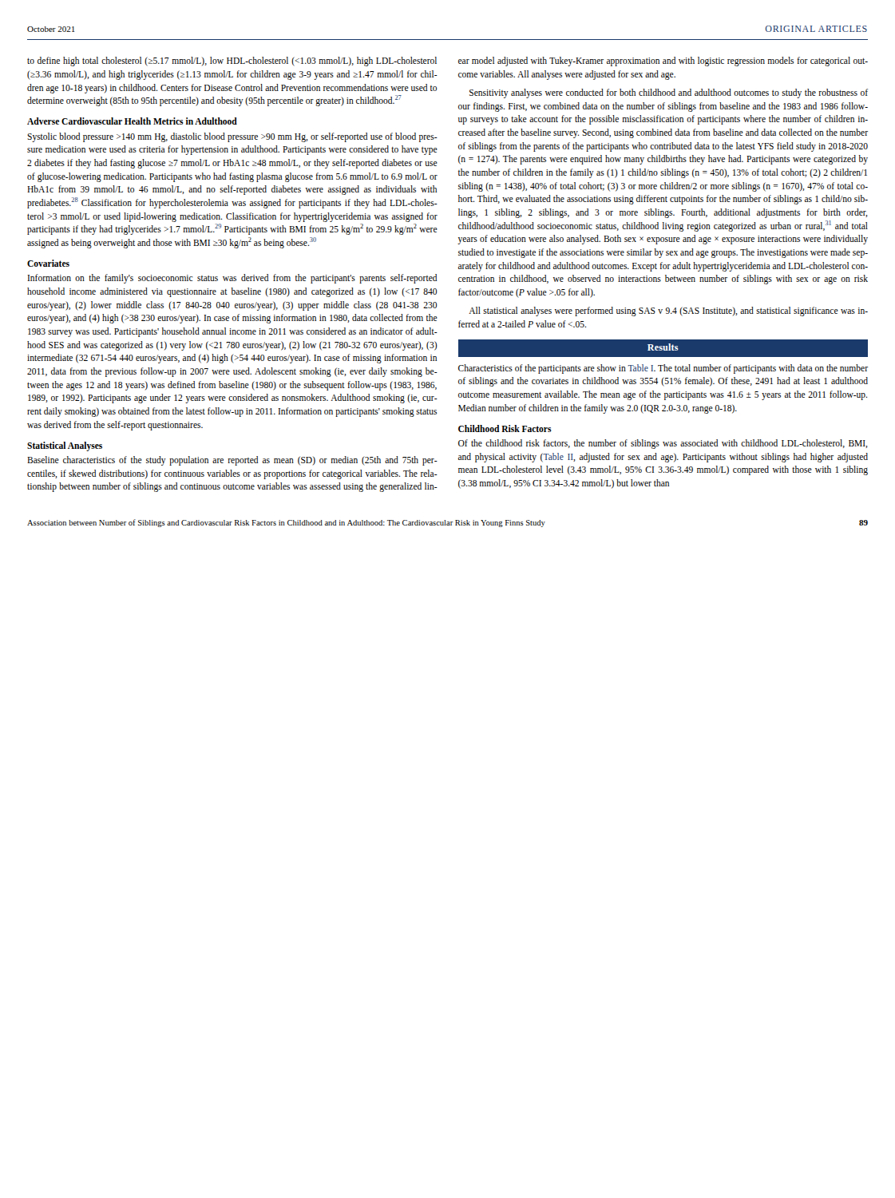October 2021
Original Articles
to define high total cholesterol (≥5.17 mmol/L), low HDL-cholesterol (<1.03 mmol/L), high LDL-cholesterol (≥3.36 mmol/L), and high triglycerides (≥1.13 mmol/L for children age 3-9 years and ≥1.47 mmol/l for children age 10-18 years) in childhood. Centers for Disease Control and Prevention recommendations were used to determine overweight (85th to 95th percentile) and obesity (95th percentile or greater) in childhood.27
Adverse Cardiovascular Health Metrics in Adulthood
Systolic blood pressure >140 mm Hg, diastolic blood pressure >90 mm Hg, or self-reported use of blood pressure medication were used as criteria for hypertension in adulthood. Participants were considered to have type 2 diabetes if they had fasting glucose ≥7 mmol/L or HbA1c ≥48 mmol/L, or they self-reported diabetes or use of glucose-lowering medication. Participants who had fasting plasma glucose from 5.6 mmol/L to 6.9 mol/L or HbA1c from 39 mmol/L to 46 mmol/L, and no self-reported diabetes were assigned as individuals with prediabetes.28 Classification for hypercholesterolemia was assigned for participants if they had LDL-cholesterol >3 mmol/L or used lipid-lowering medication. Classification for hypertriglyceridemia was assigned for participants if they had triglycerides >1.7 mmol/L.29 Participants with BMI from 25 kg/m2 to 29.9 kg/m2 were assigned as being overweight and those with BMI ≥30 kg/m2 as being obese.30
Covariates
Information on the family's socioeconomic status was derived from the participant's parents self-reported household income administered via questionnaire at baseline (1980) and categorized as (1) low (<17 840 euros/year), (2) lower middle class (17 840-28 040 euros/year), (3) upper middle class (28 041-38 230 euros/year), and (4) high (>38 230 euros/year). In case of missing information in 1980, data collected from the 1983 survey was used. Participants' household annual income in 2011 was considered as an indicator of adulthood SES and was categorized as (1) very low (<21 780 euros/year), (2) low (21 780-32 670 euros/year), (3) intermediate (32 671-54 440 euros/years, and (4) high (>54 440 euros/year). In case of missing information in 2011, data from the previous follow-up in 2007 were used. Adolescent smoking (ie, ever daily smoking between the ages 12 and 18 years) was defined from baseline (1980) or the subsequent follow-ups (1983, 1986, 1989, or 1992). Participants age under 12 years were considered as nonsmokers. Adulthood smoking (ie, current daily smoking) was obtained from the latest follow-up in 2011. Information on participants' smoking status was derived from the self-report questionnaires.
Statistical Analyses
Baseline characteristics of the study population are reported as mean (SD) or median (25th and 75th percentiles, if skewed distributions) for continuous variables or as proportions for categorical variables. The relationship between number of siblings and continuous outcome variables was assessed using the generalized linear model adjusted with Tukey-Kramer approximation and with logistic regression models for categorical outcome variables. All analyses were adjusted for sex and age.
Sensitivity analyses were conducted for both childhood and adulthood outcomes to study the robustness of our findings. First, we combined data on the number of siblings from baseline and the 1983 and 1986 follow-up surveys to take account for the possible misclassification of participants where the number of children increased after the baseline survey. Second, using combined data from baseline and data collected on the number of siblings from the parents of the participants who contributed data to the latest YFS field study in 2018-2020 (n = 1274). The parents were enquired how many childbirths they have had. Participants were categorized by the number of children in the family as (1) 1 child/no siblings (n = 450), 13% of total cohort; (2) 2 children/1 sibling (n = 1438), 40% of total cohort; (3) 3 or more children/2 or more siblings (n = 1670), 47% of total cohort. Third, we evaluated the associations using different cutpoints for the number of siblings as 1 child/no siblings, 1 sibling, 2 siblings, and 3 or more siblings. Fourth, additional adjustments for birth order, childhood/adulthood socioeconomic status, childhood living region categorized as urban or rural,31 and total years of education were also analysed. Both sex × exposure and age × exposure interactions were individually studied to investigate if the associations were similar by sex and age groups. The investigations were made separately for childhood and adulthood outcomes. Except for adult hypertriglyceridemia and LDL-cholesterol concentration in childhood, we observed no interactions between number of siblings with sex or age on risk factor/outcome (P value >.05 for all).
All statistical analyses were performed using SAS v 9.4 (SAS Institute), and statistical significance was inferred at a 2-tailed P value of <.05.
Results
Characteristics of the participants are show in Table I. The total number of participants with data on the number of siblings and the covariates in childhood was 3554 (51% female). Of these, 2491 had at least 1 adulthood outcome measurement available. The mean age of the participants was 41.6 ± 5 years at the 2011 follow-up. Median number of children in the family was 2.0 (IQR 2.0-3.0, range 0-18).
Childhood Risk Factors
Of the childhood risk factors, the number of siblings was associated with childhood LDL-cholesterol, BMI, and physical activity (Table II, adjusted for sex and age). Participants without siblings had higher adjusted mean LDL-cholesterol level (3.43 mmol/L, 95% CI 3.36-3.49 mmol/L) compared with those with 1 sibling (3.38 mmol/L, 95% CI 3.34-3.42 mmol/L) but lower than
Association between Number of Siblings and Cardiovascular Risk Factors in Childhood and in Adulthood: The Cardiovascular Risk in Young Finns Study
89